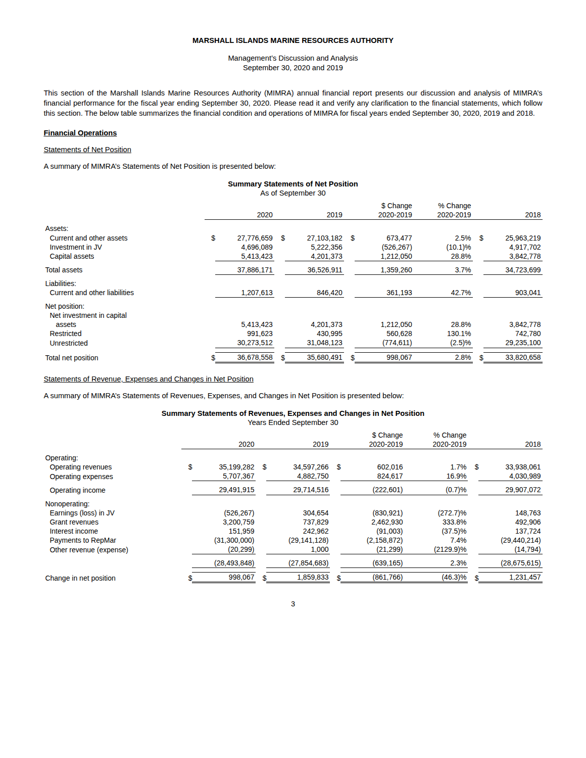MARSHALL ISLANDS MARINE RESOURCES AUTHORITY
Management’s Discussion and Analysis
September 30, 2020 and 2019
This section of the Marshall Islands Marine Resources Authority (MIMRA) annual financial report presents our discussion and analysis of MIMRA’s financial performance for the fiscal year ending September 30, 2020. Please read it and verify any clarification to the financial statements, which follow this section. The below table summarizes the financial condition and operations of MIMRA for fiscal years ended September 30, 2020, 2019 and 2018.
Financial Operations
Statements of Net Position
A summary of MIMRA’s Statements of Net Position is presented below:
Summary Statements of Net Position
As of September 30
| | | | $ Change | % Change | |
| | 2020 | 2019 | 2020-2019 | 2020-2019 | 2018 |
| Assets: | |
| Current and other assets | $ | 27,776,659 | $ | 27,103,182 | $ | 673,477 | 2.5% | $ | 25,963,219 |
| Investment in JV | | 4,696,089 | | 5,222,356 | | (526,267) | (10.1)% | | 4,917,702 |
| Capital assets | | 5,413,423 | | 4,201,373 | | 1,212,050 | 28.8% | | 3,842,778 |
| Total assets | | 37,886,171 | | 36,526,911 | | 1,359,260 | 3.7% | | 34,723,699 |
| Liabilities: | |
| Current and other liabilities | | 1,207,613 | | 846,420 | | 361,193 | 42.7% | | 903,041 |
| Net position: | |
| Net investment in capital | |
| assets | | 5,413,423 | | 4,201,373 | | 1,212,050 | 28.8% | | 3,842,778 |
| Restricted | | 991,623 | | 430,995 | | 560,628 | 130.1% | | 742,780 |
| Unrestricted | | 30,273,512 | | 31,048,123 | | (774,611) | (2.5)% | | 29,235,100 |
| Total net position | $ | 36,678,558 | $ | 35,680,491 | $ | 998,067 | 2.8% | $ | 33,820,658 |
Statements of Revenue, Expenses and Changes in Net Position
A summary of MIMRA’s Statements of Revenues, Expenses, and Changes in Net Position is presented below:
Summary Statements of Revenues, Expenses and Changes in Net Position
Years Ended September 30
| | | | $ Change | % Change | |
| | 2020 | 2019 | 2020-2019 | 2020-2019 | 2018 |
| Operating: | |
| Operating revenues | $ | 35,199,282 | $ | 34,597,266 | $ | 602,016 | 1.7% | $ | 33,938,061 |
| Operating expenses | | 5,707,367 | | 4,882,750 | | 824,617 | 16.9% | | 4,030,989 |
| Operating income | | 29,491,915 | | 29,714,516 | | (222,601) | (0.7)% | | 29,907,072 |
| Nonoperating: | |
| Earnings (loss) in JV | | (526,267) | | 304,654 | | (830,921) | (272.7)% | | 148,763 |
| Grant revenues | | 3,200,759 | | 737,829 | | 2,462,930 | 333.8% | | 492,906 |
| Interest income | | 151,959 | | 242,962 | | (91,003) | (37.5)% | | 137,724 |
| Payments to RepMar | | (31,300,000) | | (29,141,128) | | (2,158,872) | 7.4% | | (29,440,214) |
| Other revenue (expense) | | (20,299) | | 1,000 | | (21,299) | (2129.9)% | | (14,794) |
| | | (28,493,848) | | (27,854,683) | | (639,165) | 2.3% | | (28,675,615) |
| Change in net position | $ | 998,067 | $ | 1,859,833 | $ | (861,766) | (46.3)% | $ | 1,231,457 |
3